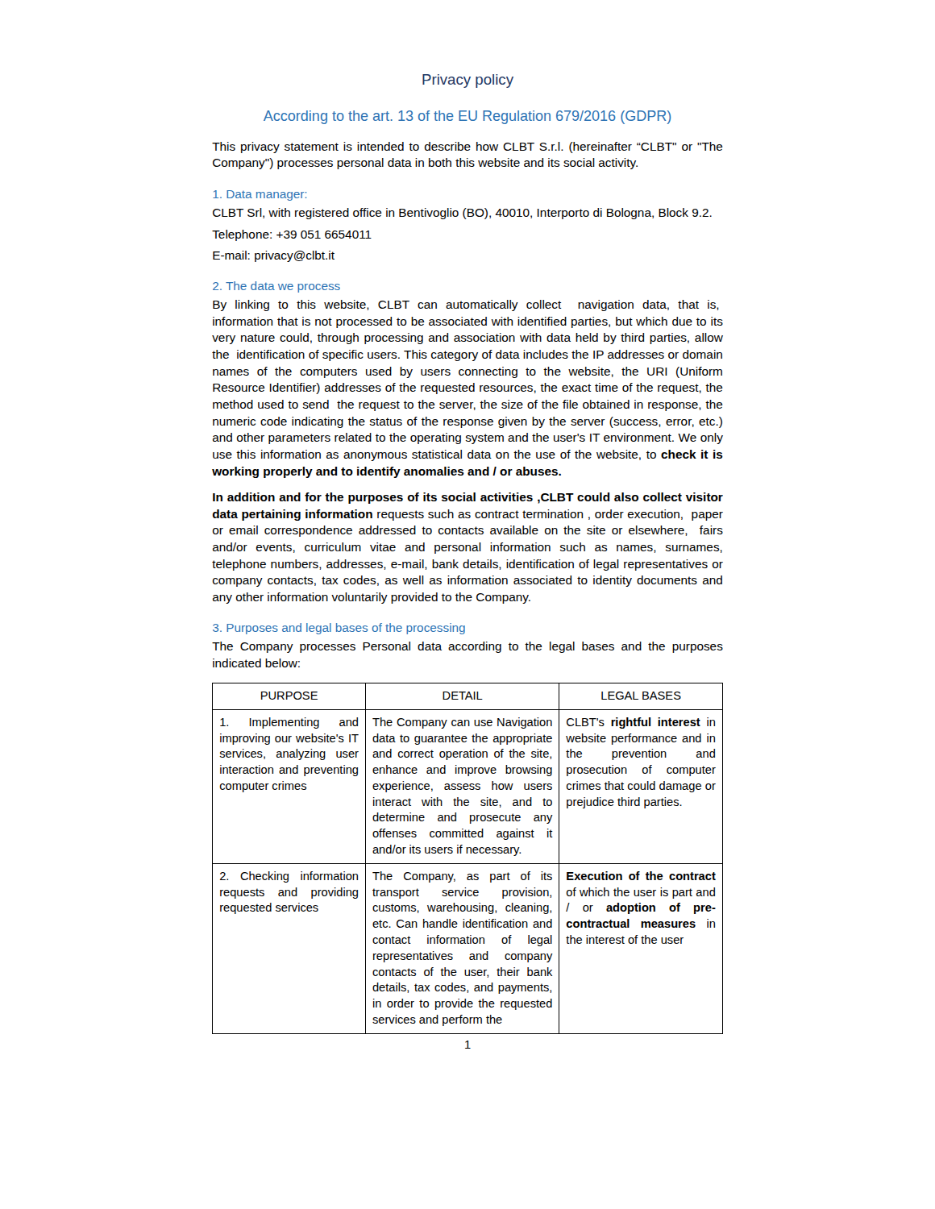Privacy policy
According to the art. 13 of the EU Regulation 679/2016 (GDPR)
This privacy statement is intended to describe how CLBT S.r.l. (hereinafter “CLBT" or "The Company") processes personal data in both this website and its social activity.
1. Data manager:
CLBT Srl, with registered office in Bentivoglio (BO), 40010, Interporto di Bologna, Block 9.2.
Telephone: +39 051 6654011
E-mail: privacy@clbt.it
2. The data we process
By linking to this website, CLBT can automatically collect navigation data, that is, information that is not processed to be associated with identified parties, but which due to its very nature could, through processing and association with data held by third parties, allow the identification of specific users. This category of data includes the IP addresses or domain names of the computers used by users connecting to the website, the URI (Uniform Resource Identifier) addresses of the requested resources, the exact time of the request, the method used to send the request to the server, the size of the file obtained in response, the numeric code indicating the status of the response given by the server (success, error, etc.) and other parameters related to the operating system and the user's IT environment. We only use this information as anonymous statistical data on the use of the website, to check it is working properly and to identify anomalies and / or abuses.
In addition and for the purposes of its social activities ,CLBT could also collect visitor data pertaining information requests such as contract termination , order execution, paper or email correspondence addressed to contacts available on the site or elsewhere, fairs and/or events, curriculum vitae and personal information such as names, surnames, telephone numbers, addresses, e-mail, bank details, identification of legal representatives or company contacts, tax codes, as well as information associated to identity documents and any other information voluntarily provided to the Company.
3. Purposes and legal bases of the processing
The Company processes Personal data according to the legal bases and the purposes indicated below:
| PURPOSE | DETAIL | LEGAL BASES |
| --- | --- | --- |
| 1. Implementing and improving our website's IT services, analyzing user interaction and preventing computer crimes | The Company can use Navigation data to guarantee the appropriate and correct operation of the site, enhance and improve browsing experience, assess how users interact with the site, and to determine and prosecute any offenses committed against it and/or its users if necessary. | CLBT's rightful interest in website performance and in the prevention and prosecution of computer crimes that could damage or prejudice third parties. |
| 2. Checking information requests and providing requested services | The Company, as part of its transport service provision, customs, warehousing, cleaning, etc. Can handle identification and contact information of legal representatives and company contacts of the user, their bank details, tax codes, and payments, in order to provide the requested services and perform the | Execution of the contract of which the user is part and / or adoption of pre-contractual measures in the interest of the user |
1